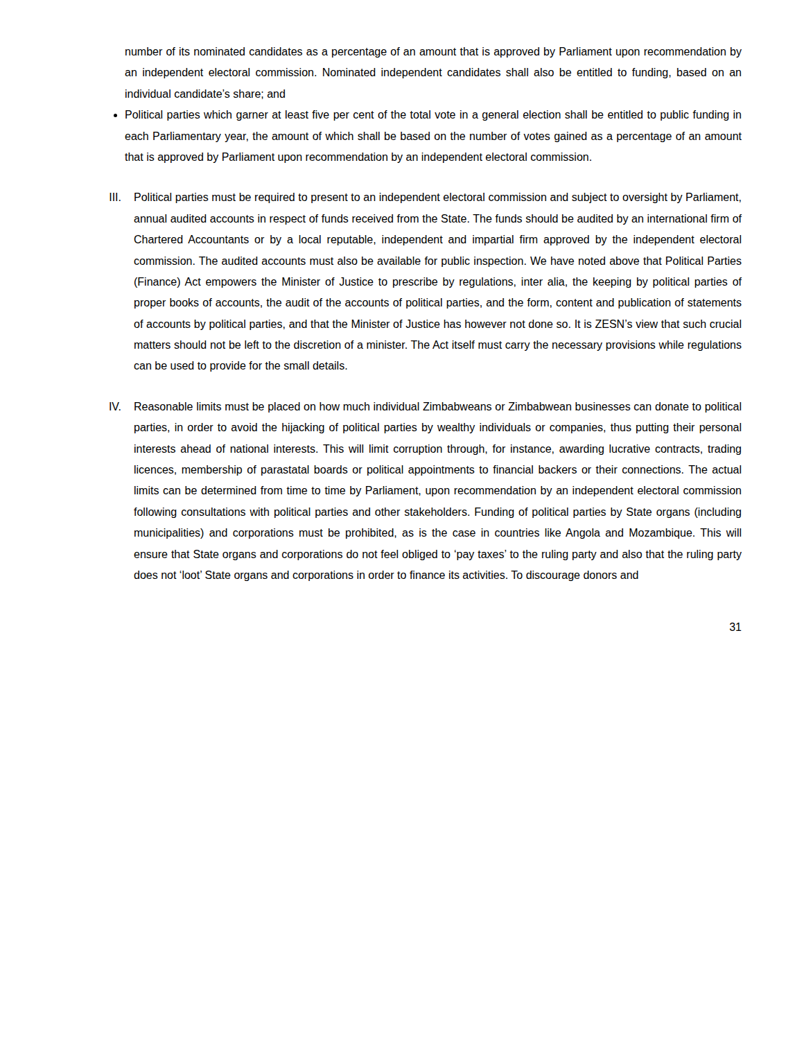number of its nominated candidates as a percentage of an amount that is approved by Parliament upon recommendation by an independent electoral commission. Nominated independent candidates shall also be entitled to funding, based on an individual candidate’s share; and
Political parties which garner at least five per cent of the total vote in a general election shall be entitled to public funding in each Parliamentary year, the amount of which shall be based on the number of votes gained as a percentage of an amount that is approved by Parliament upon recommendation by an independent electoral commission.
III.
Political parties must be required to present to an independent electoral commission and subject to oversight by Parliament, annual audited accounts in respect of funds received from the State. The funds should be audited by an international firm of Chartered Accountants or by a local reputable, independent and impartial firm approved by the independent electoral commission. The audited accounts must also be available for public inspection. We have noted above that Political Parties (Finance) Act empowers the Minister of Justice to prescribe by regulations, inter alia, the keeping by political parties of proper books of accounts, the audit of the accounts of political parties, and the form, content and publication of statements of accounts by political parties, and that the Minister of Justice has however not done so. It is ZESN’s view that such crucial matters should not be left to the discretion of a minister. The Act itself must carry the necessary provisions while regulations can be used to provide for the small details.
IV.
Reasonable limits must be placed on how much individual Zimbabweans or Zimbabwean businesses can donate to political parties, in order to avoid the hijacking of political parties by wealthy individuals or companies, thus putting their personal interests ahead of national interests. This will limit corruption through, for instance, awarding lucrative contracts, trading licences, membership of parastatal boards or political appointments to financial backers or their connections. The actual limits can be determined from time to time by Parliament, upon recommendation by an independent electoral commission following consultations with political parties and other stakeholders. Funding of political parties by State organs (including municipalities) and corporations must be prohibited, as is the case in countries like Angola and Mozambique. This will ensure that State organs and corporations do not feel obliged to ‘pay taxes’ to the ruling party and also that the ruling party does not ‘loot’ State organs and corporations in order to finance its activities. To discourage donors and
31